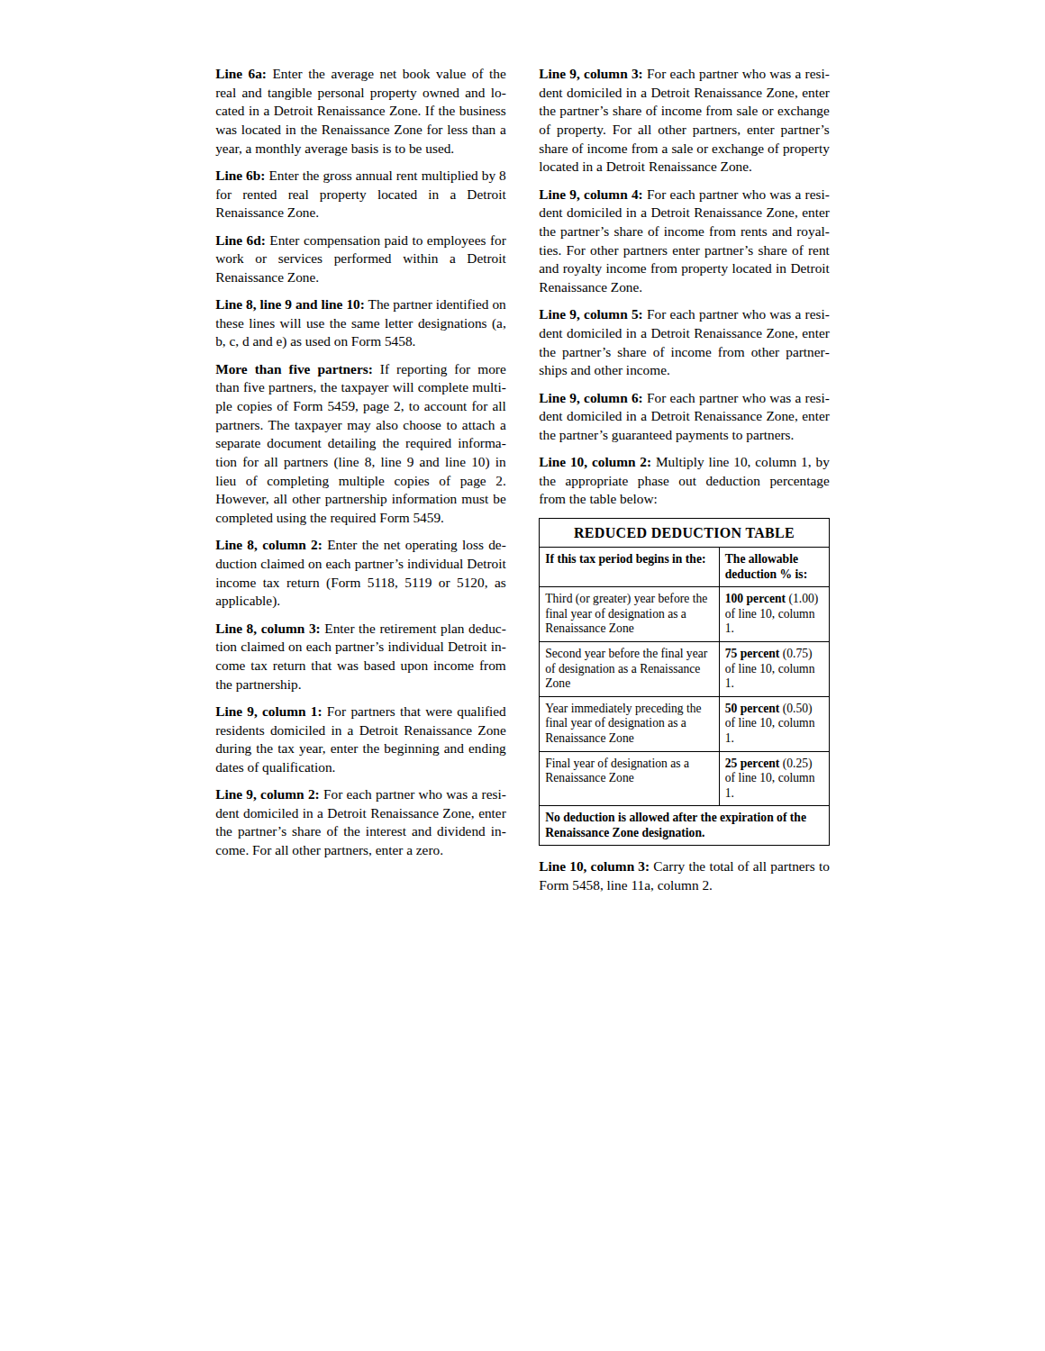Line 6a: Enter the average net book value of the real and tangible personal property owned and located in a Detroit Renaissance Zone. If the business was located in the Renaissance Zone for less than a year, a monthly average basis is to be used.
Line 6b: Enter the gross annual rent multiplied by 8 for rented real property located in a Detroit Renaissance Zone.
Line 6d: Enter compensation paid to employees for work or services performed within a Detroit Renaissance Zone.
Line 8, line 9 and line 10: The partner identified on these lines will use the same letter designations (a, b, c, d and e) as used on Form 5458.
More than five partners: If reporting for more than five partners, the taxpayer will complete multiple copies of Form 5459, page 2, to account for all partners. The taxpayer may also choose to attach a separate document detailing the required information for all partners (line 8, line 9 and line 10) in lieu of completing multiple copies of page 2. However, all other partnership information must be completed using the required Form 5459.
Line 8, column 2: Enter the net operating loss deduction claimed on each partner’s individual Detroit income tax return (Form 5118, 5119 or 5120, as applicable).
Line 8, column 3: Enter the retirement plan deduction claimed on each partner’s individual Detroit income tax return that was based upon income from the partnership.
Line 9, column 1: For partners that were qualified residents domiciled in a Detroit Renaissance Zone during the tax year, enter the beginning and ending dates of qualification.
Line 9, column 2: For each partner who was a resident domiciled in a Detroit Renaissance Zone, enter the partner’s share of the interest and dividend income. For all other partners, enter a zero.
Line 9, column 3: For each partner who was a resident domiciled in a Detroit Renaissance Zone, enter the partner’s share of income from sale or exchange of property. For all other partners, enter partner’s share of income from a sale or exchange of property located in a Detroit Renaissance Zone.
Line 9, column 4: For each partner who was a resident domiciled in a Detroit Renaissance Zone, enter the partner’s share of income from rents and royalties. For other partners enter partner’s share of rent and royalty income from property located in Detroit Renaissance Zone.
Line 9, column 5: For each partner who was a resident domiciled in a Detroit Renaissance Zone, enter the partner’s share of income from other partnerships and other income.
Line 9, column 6: For each partner who was a resident domiciled in a Detroit Renaissance Zone, enter the partner’s guaranteed payments to partners.
Line 10, column 2: Multiply line 10, column 1, by the appropriate phase out deduction percentage from the table below:
| REDUCED DEDUCTION TABLE |
| --- |
| If this tax period begins in the: | The allowable deduction % is: |
| Third (or greater) year before the final year of designation as a Renaissance Zone | 100 percent (1.00) of line 10, column 1. |
| Second year before the final year of designation as a Renaissance Zone | 75 percent (0.75) of line 10, column 1. |
| Year immediately preceding the final year of designation as a Renaissance Zone | 50 percent (0.50) of line 10, column 1. |
| Final year of designation as a Renaissance Zone | 25 percent (0.25) of line 10, column 1. |
| No deduction is allowed after the expiration of the Renaissance Zone designation. |
Line 10, column 3: Carry the total of all partners to Form 5458, line 11a, column 2.